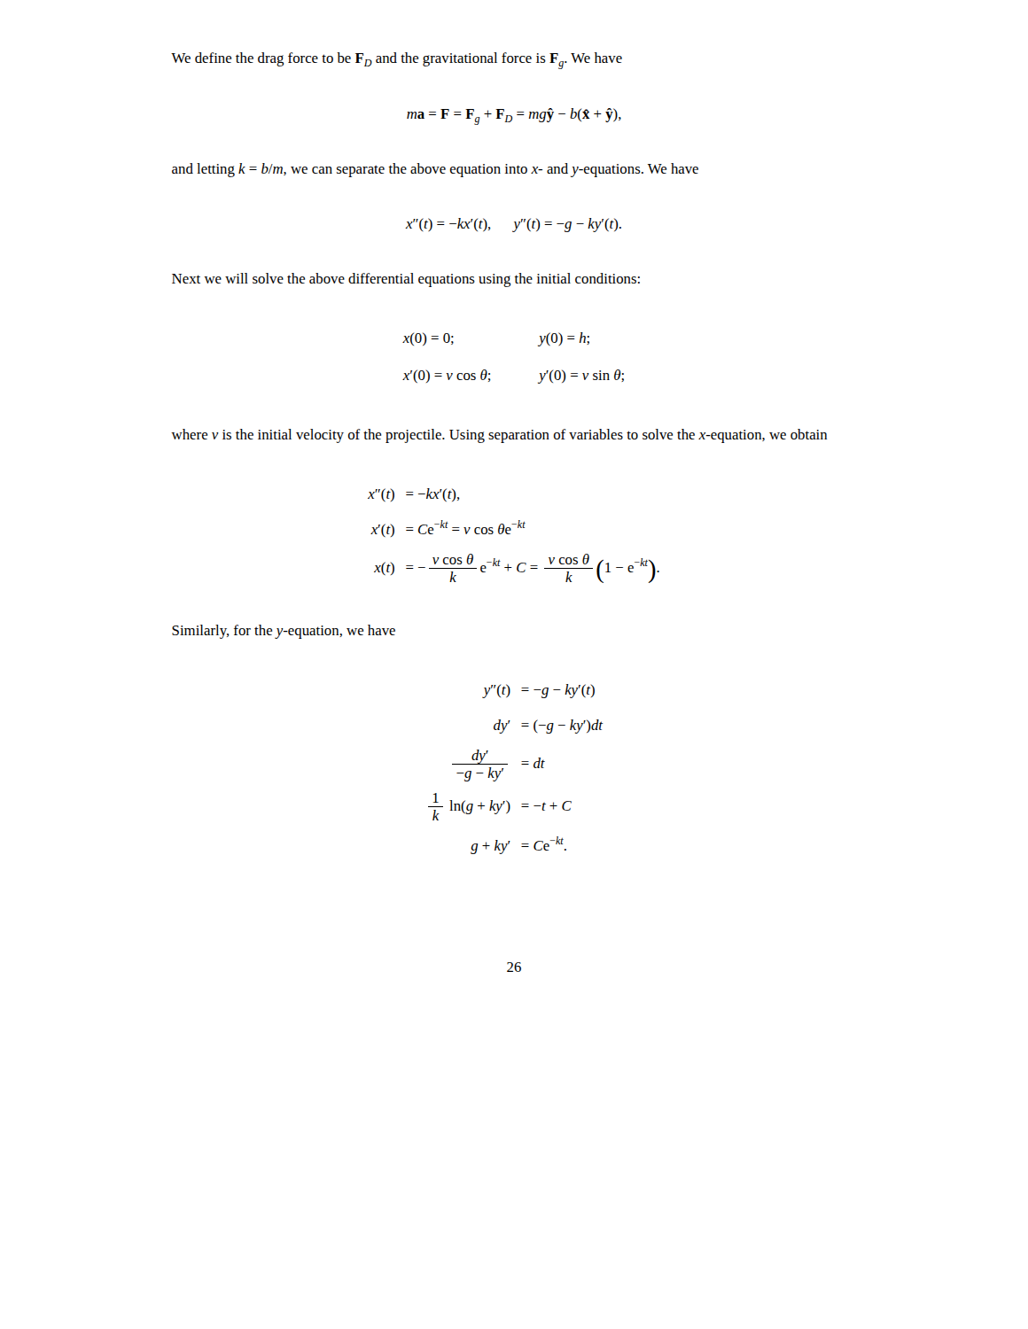We define the drag force to be FD and the gravitational force is Fg. We have
ma = F = Fg + FD = mg ŷ − b(x̂ + ŷ),
and letting k = b/m, we can separate the above equation into x- and y-equations. We have
x″(t) = −kx′(t), y″(t) = −g − ky′(t).
Next we will solve the above differential equations using the initial conditions:
| x (0) = 0; | y (0) = h ; |
| x ′(0) = v cos θ ; | y ′(0) = v sin θ ; |
where v is the initial velocity of the projectile. Using separation of variables to solve the x-equation, we obtain
x″(t)
= −kx′(t),
x′(t)
= Ce−kt = v cos θe−kt
x(t)
= −v cos θ ke−kt + C = v cos θ k(1 − e−kt).
Similarly, for the y-equation, we have
y″(t)
= −g − ky′(t)
dy′
= (−g − ky′)dt
dy′−g − ky′
= dt
1 k ln(g + ky′)
= −t + C
g + ky′
= Ce−kt.
26